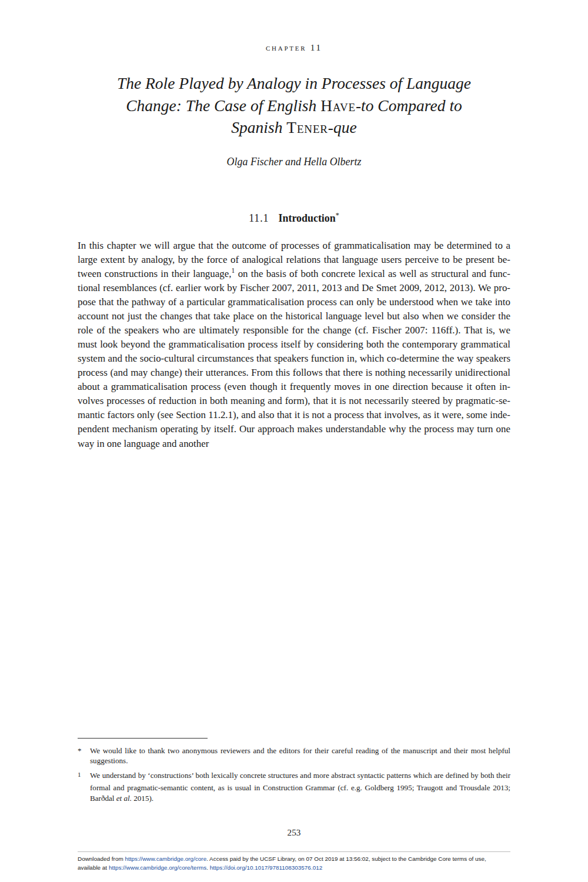chapter 11
The Role Played by Analogy in Processes of Language
Change: The Case of English Have-to Compared to
Spanish Tener-que
Olga Fischer and Hella Olbertz
11.1 Introduction*
In this chapter we will argue that the outcome of processes of grammaticalisation may be determined to a large extent by analogy, by the force of analogical relations that language users perceive to be present between constructions in their language,1 on the basis of both concrete lexical as well as structural and functional resemblances (cf. earlier work by Fischer 2007, 2011, 2013 and De Smet 2009, 2012, 2013). We propose that the pathway of a particular grammaticalisation process can only be understood when we take into account not just the changes that take place on the historical language level but also when we consider the role of the speakers who are ultimately responsible for the change (cf. Fischer 2007: 116ff.). That is, we must look beyond the grammaticalisation process itself by considering both the contemporary grammatical system and the socio-cultural circumstances that speakers function in, which co-determine the way speakers process (and may change) their utterances. From this follows that there is nothing necessarily unidirectional about a grammaticalisation process (even though it frequently moves in one direction because it often involves processes of reduction in both meaning and form), that it is not necessarily steered by pragmatic-semantic factors only (see Section 11.2.1), and also that it is not a process that involves, as it were, some independent mechanism operating by itself. Our approach makes understandable why the process may turn one way in one language and another
*We would like to thank two anonymous reviewers and the editors for their careful reading of the manuscript and their most helpful suggestions.
1 We understand by ‘constructions’ both lexically concrete structures and more abstract syntactic patterns which are defined by both their formal and pragmatic-semantic content, as is usual in Construction Grammar (cf. e.g. Goldberg 1995; Traugott and Trousdale 2013; Barðdal et al. 2015).
253
Downloaded from https://www.cambridge.org/core. Access paid by the UCSF Library, on 07 Oct 2019 at 13:56:02, subject to the Cambridge Core terms of use, available at https://www.cambridge.org/core/terms. https://doi.org/10.1017/9781108303576.012